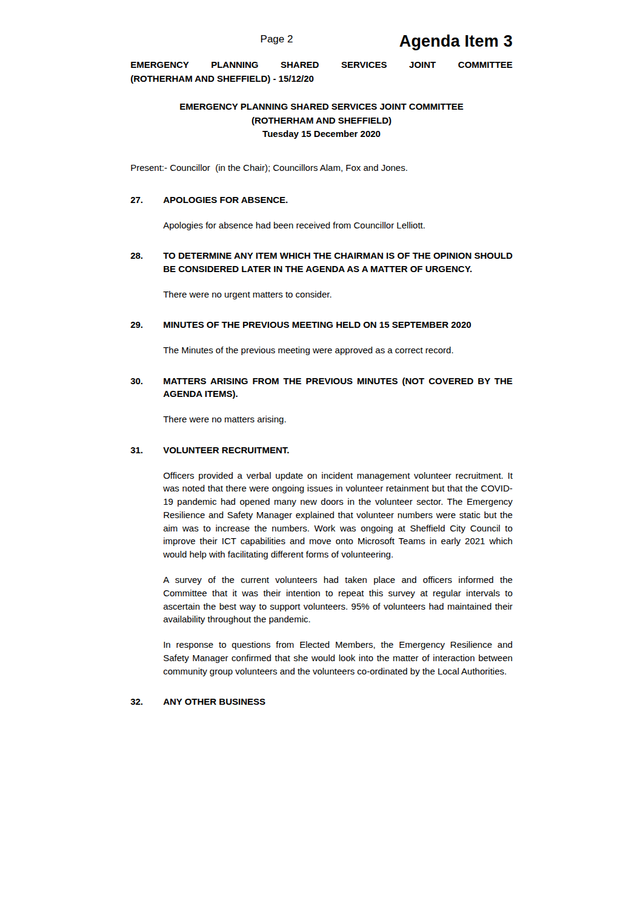Page 2
Agenda Item 3
EMERGENCY PLANNING SHARED SERVICES JOINT COMMITTEE (ROTHERHAM AND SHEFFIELD) - 15/12/20
EMERGENCY PLANNING SHARED SERVICES JOINT COMMITTEE
(ROTHERHAM AND SHEFFIELD)
Tuesday 15 December 2020
Present:- Councillor (in the Chair); Councillors Alam, Fox and Jones.
27.
APOLOGIES FOR ABSENCE.
Apologies for absence had been received from Councillor Lelliott.
28.
TO DETERMINE ANY ITEM WHICH THE CHAIRMAN IS OF THE OPINION SHOULD BE CONSIDERED LATER IN THE AGENDA AS A MATTER OF URGENCY.
There were no urgent matters to consider.
29.
MINUTES OF THE PREVIOUS MEETING HELD ON 15 SEPTEMBER 2020
The Minutes of the previous meeting were approved as a correct record.
30.
MATTERS ARISING FROM THE PREVIOUS MINUTES (NOT COVERED BY THE AGENDA ITEMS).
There were no matters arising.
31.
VOLUNTEER RECRUITMENT.
Officers provided a verbal update on incident management volunteer recruitment. It was noted that there were ongoing issues in volunteer retainment but that the COVID-19 pandemic had opened many new doors in the volunteer sector. The Emergency Resilience and Safety Manager explained that volunteer numbers were static but the aim was to increase the numbers. Work was ongoing at Sheffield City Council to improve their ICT capabilities and move onto Microsoft Teams in early 2021 which would help with facilitating different forms of volunteering.
A survey of the current volunteers had taken place and officers informed the Committee that it was their intention to repeat this survey at regular intervals to ascertain the best way to support volunteers. 95% of volunteers had maintained their availability throughout the pandemic.
In response to questions from Elected Members, the Emergency Resilience and Safety Manager confirmed that she would look into the matter of interaction between community group volunteers and the volunteers co-ordinated by the Local Authorities.
32.
ANY OTHER BUSINESS